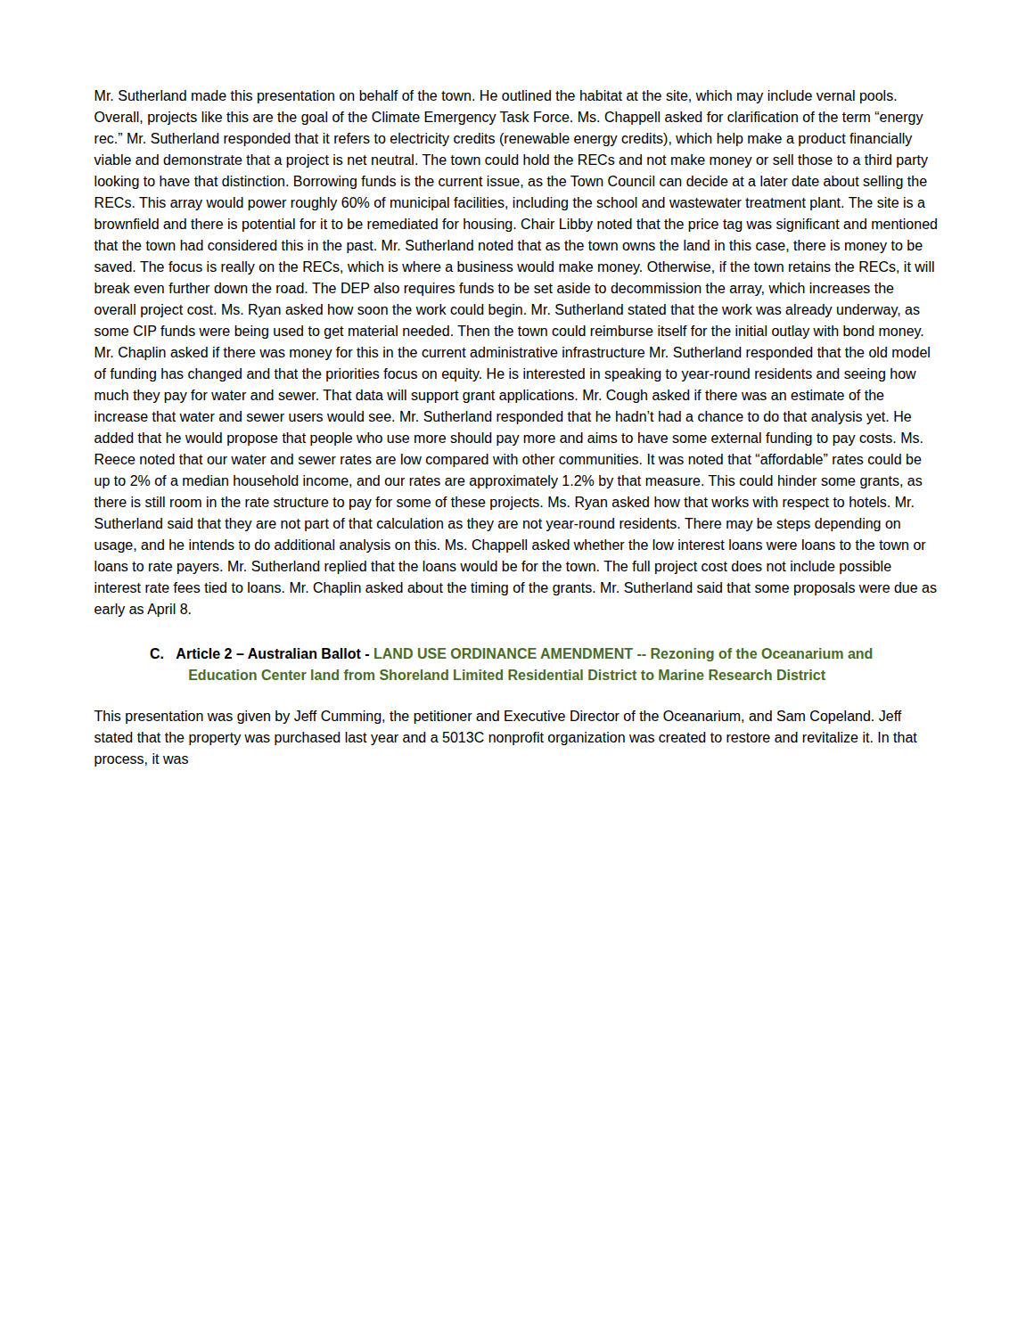Mr. Sutherland made this presentation on behalf of the town. He outlined the habitat at the site, which may include vernal pools. Overall, projects like this are the goal of the Climate Emergency Task Force. Ms. Chappell asked for clarification of the term “energy rec.” Mr. Sutherland responded that it refers to electricity credits (renewable energy credits), which help make a product financially viable and demonstrate that a project is net neutral. The town could hold the RECs and not make money or sell those to a third party looking to have that distinction. Borrowing funds is the current issue, as the Town Council can decide at a later date about selling the RECs. This array would power roughly 60% of municipal facilities, including the school and wastewater treatment plant. The site is a brownfield and there is potential for it to be remediated for housing. Chair Libby noted that the price tag was significant and mentioned that the town had considered this in the past. Mr. Sutherland noted that as the town owns the land in this case, there is money to be saved. The focus is really on the RECs, which is where a business would make money. Otherwise, if the town retains the RECs, it will break even further down the road. The DEP also requires funds to be set aside to decommission the array, which increases the overall project cost. Ms. Ryan asked how soon the work could begin. Mr. Sutherland stated that the work was already underway, as some CIP funds were being used to get material needed. Then the town could reimburse itself for the initial outlay with bond money. Mr. Chaplin asked if there was money for this in the current administrative infrastructure Mr. Sutherland responded that the old model of funding has changed and that the priorities focus on equity. He is interested in speaking to year-round residents and seeing how much they pay for water and sewer. That data will support grant applications. Mr. Cough asked if there was an estimate of the increase that water and sewer users would see. Mr. Sutherland responded that he hadn’t had a chance to do that analysis yet. He added that he would propose that people who use more should pay more and aims to have some external funding to pay costs. Ms. Reece noted that our water and sewer rates are low compared with other communities. It was noted that “affordable” rates could be up to 2% of a median household income, and our rates are approximately 1.2% by that measure. This could hinder some grants, as there is still room in the rate structure to pay for some of these projects. Ms. Ryan asked how that works with respect to hotels. Mr. Sutherland said that they are not part of that calculation as they are not year-round residents. There may be steps depending on usage, and he intends to do additional analysis on this. Ms. Chappell asked whether the low interest loans were loans to the town or loans to rate payers. Mr. Sutherland replied that the loans would be for the town. The full project cost does not include possible interest rate fees tied to loans. Mr. Chaplin asked about the timing of the grants. Mr. Sutherland said that some proposals were due as early as April 8.
C. Article 2 – Australian Ballot - LAND USE ORDINANCE AMENDMENT -- Rezoning of the Oceanarium and Education Center land from Shoreland Limited Residential District to Marine Research District
This presentation was given by Jeff Cumming, the petitioner and Executive Director of the Oceanarium, and Sam Copeland. Jeff stated that the property was purchased last year and a 5013C nonprofit organization was created to restore and revitalize it. In that process, it was